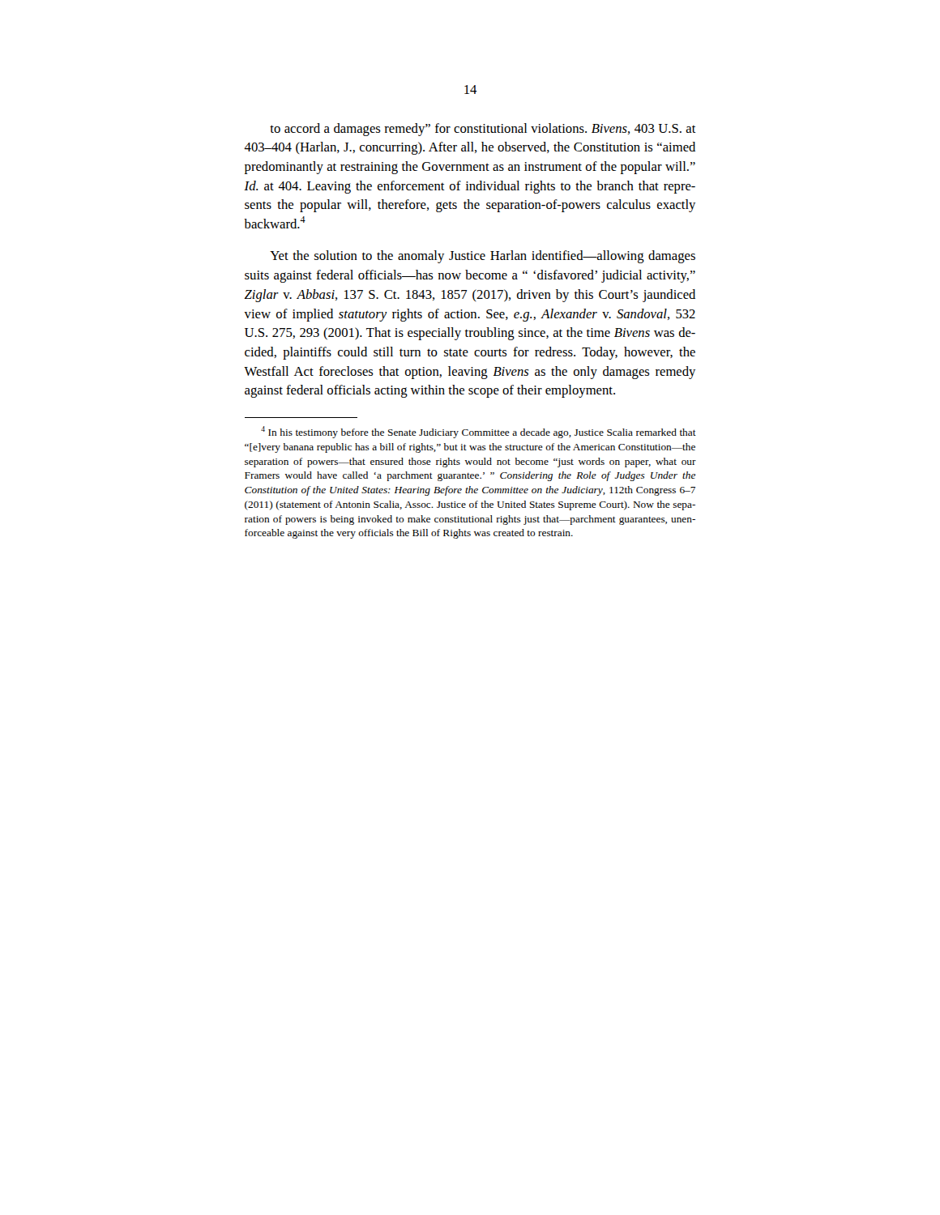14
to accord a damages remedy” for constitutional violations. Bivens, 403 U.S. at 403–404 (Harlan, J., concurring). After all, he observed, the Constitution is “aimed predominantly at restraining the Government as an instrument of the popular will.” Id. at 404. Leaving the enforcement of individual rights to the branch that represents the popular will, therefore, gets the separation-of-powers calculus exactly backward.4
Yet the solution to the anomaly Justice Harlan identified—allowing damages suits against federal officials—has now become a “ ‘disfavored’ judicial activity,” Ziglar v. Abbasi, 137 S. Ct. 1843, 1857 (2017), driven by this Court’s jaundiced view of implied statutory rights of action. See, e.g., Alexander v. Sandoval, 532 U.S. 275, 293 (2001). That is especially troubling since, at the time Bivens was decided, plaintiffs could still turn to state courts for redress. Today, however, the Westfall Act forecloses that option, leaving Bivens as the only damages remedy against federal officials acting within the scope of their employment.
4 In his testimony before the Senate Judiciary Committee a decade ago, Justice Scalia remarked that “[e]very banana republic has a bill of rights,” but it was the structure of the American Constitution—the separation of powers—that ensured those rights would not become “just words on paper, what our Framers would have called ‘a parchment guarantee.’ ” Considering the Role of Judges Under the Constitution of the United States: Hearing Before the Committee on the Judiciary, 112th Congress 6–7 (2011) (statement of Antonin Scalia, Assoc. Justice of the United States Supreme Court). Now the separation of powers is being invoked to make constitutional rights just that—parchment guarantees, unenforceable against the very officials the Bill of Rights was created to restrain.